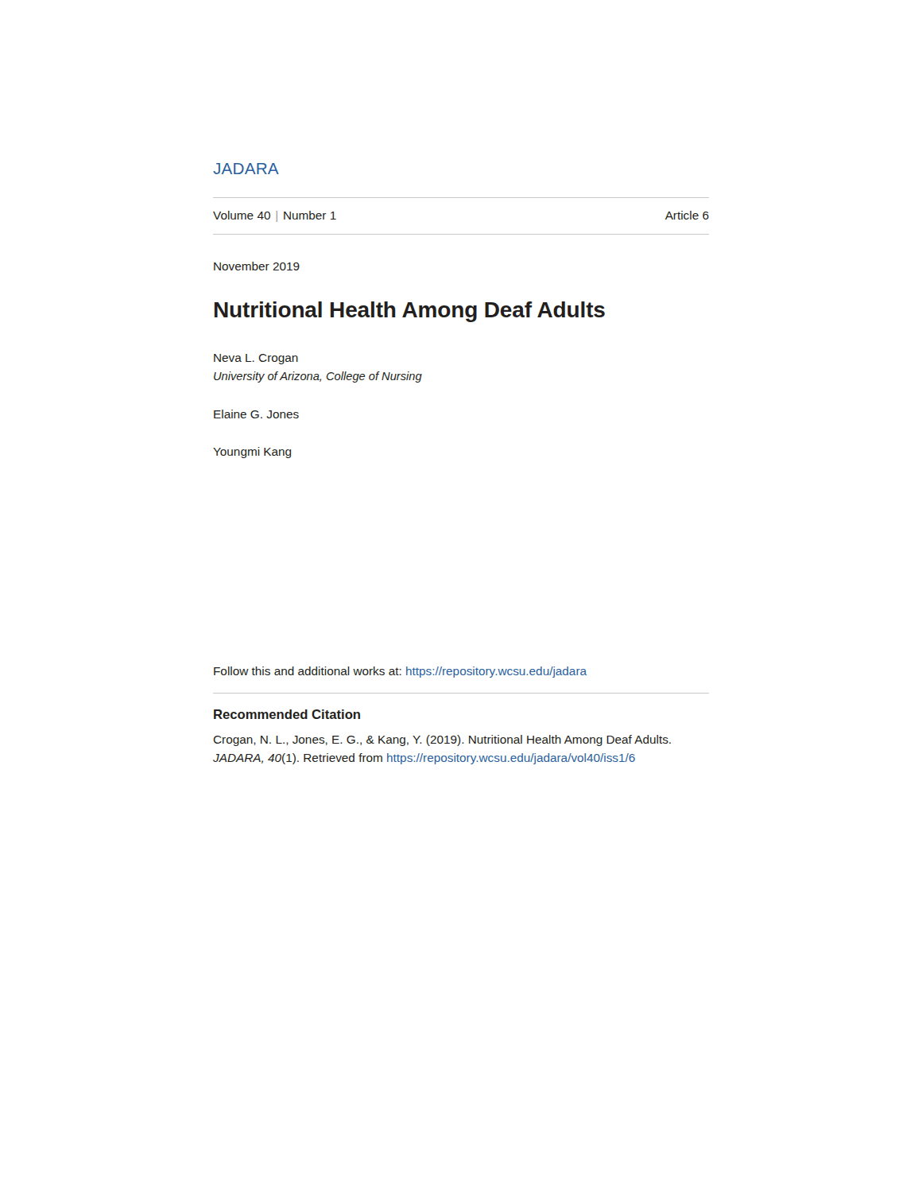JADARA
Volume 40|Number 1
Article 6
November 2019
Nutritional Health Among Deaf Adults
Neva L. Crogan
University of Arizona, College of Nursing
Elaine G. Jones
Youngmi Kang
Follow this and additional works at: https://repository.wcsu.edu/jadara
Recommended Citation
Crogan, N. L., Jones, E. G., & Kang, Y. (2019). Nutritional Health Among Deaf Adults. JADARA, 40(1). Retrieved from https://repository.wcsu.edu/jadara/vol40/iss1/6